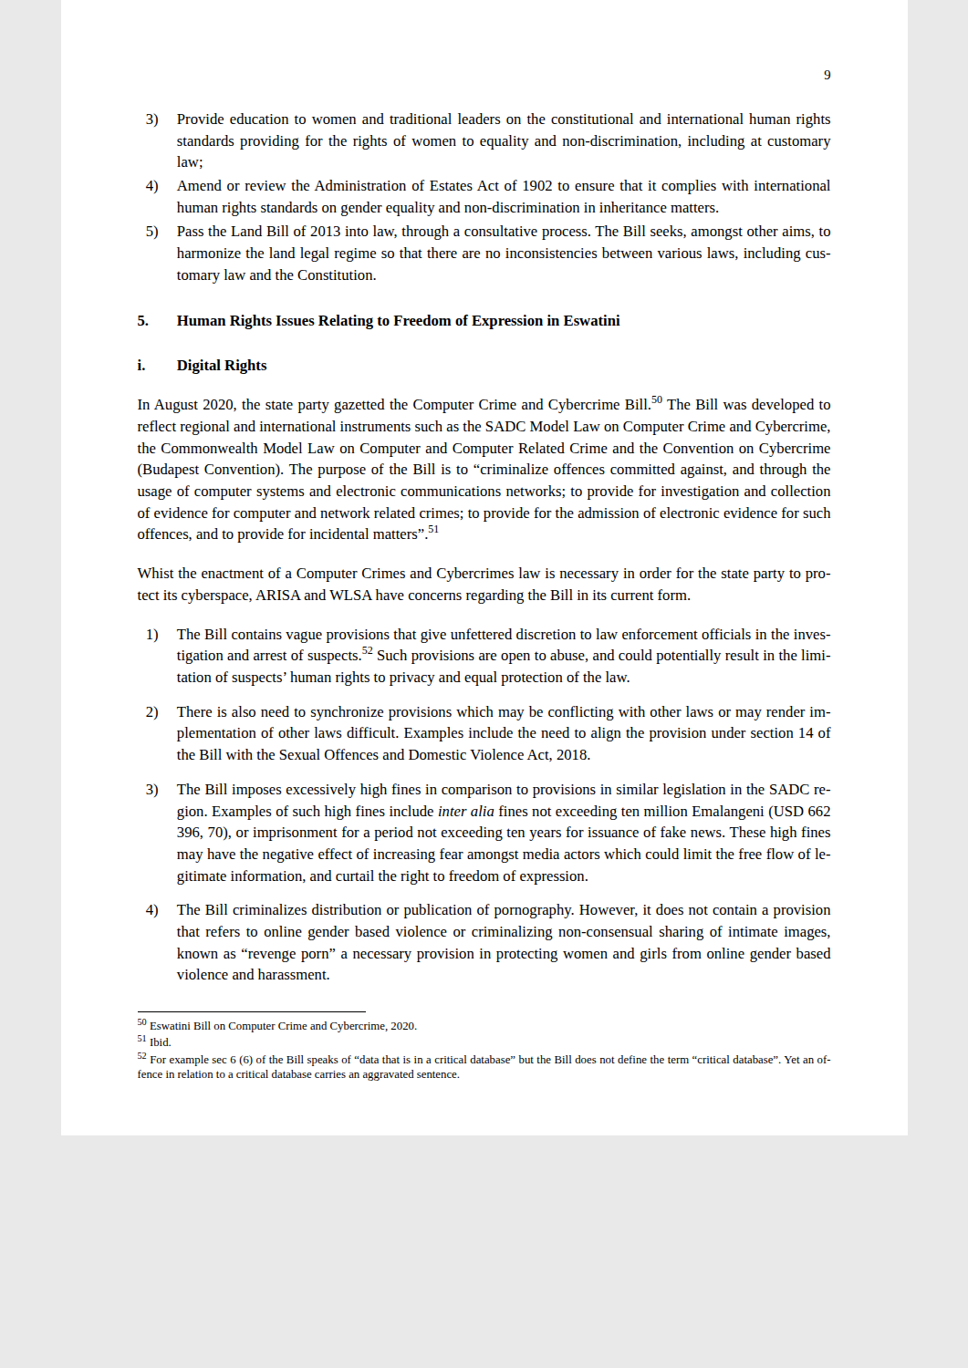9
3) Provide education to women and traditional leaders on the constitutional and international human rights standards providing for the rights of women to equality and non-discrimination, including at customary law;
4) Amend or review the Administration of Estates Act of 1902 to ensure that it complies with international human rights standards on gender equality and non-discrimination in inheritance matters.
5) Pass the Land Bill of 2013 into law, through a consultative process. The Bill seeks, amongst other aims, to harmonize the land legal regime so that there are no inconsistencies between various laws, including customary law and the Constitution.
5. Human Rights Issues Relating to Freedom of Expression in Eswatini
i. Digital Rights
In August 2020, the state party gazetted the Computer Crime and Cybercrime Bill.50 The Bill was developed to reflect regional and international instruments such as the SADC Model Law on Computer Crime and Cybercrime, the Commonwealth Model Law on Computer and Computer Related Crime and the Convention on Cybercrime (Budapest Convention). The purpose of the Bill is to “criminalize offences committed against, and through the usage of computer systems and electronic communications networks; to provide for investigation and collection of evidence for computer and network related crimes; to provide for the admission of electronic evidence for such offences, and to provide for incidental matters”.51
Whist the enactment of a Computer Crimes and Cybercrimes law is necessary in order for the state party to protect its cyberspace, ARISA and WLSA have concerns regarding the Bill in its current form.
1) The Bill contains vague provisions that give unfettered discretion to law enforcement officials in the investigation and arrest of suspects.52 Such provisions are open to abuse, and could potentially result in the limitation of suspects’ human rights to privacy and equal protection of the law.
2) There is also need to synchronize provisions which may be conflicting with other laws or may render implementation of other laws difficult. Examples include the need to align the provision under section 14 of the Bill with the Sexual Offences and Domestic Violence Act, 2018.
3) The Bill imposes excessively high fines in comparison to provisions in similar legislation in the SADC region. Examples of such high fines include inter alia fines not exceeding ten million Emalangeni (USD 662 396, 70), or imprisonment for a period not exceeding ten years for issuance of fake news. These high fines may have the negative effect of increasing fear amongst media actors which could limit the free flow of legitimate information, and curtail the right to freedom of expression.
4) The Bill criminalizes distribution or publication of pornography. However, it does not contain a provision that refers to online gender based violence or criminalizing non-consensual sharing of intimate images, known as “revenge porn” a necessary provision in protecting women and girls from online gender based violence and harassment.
50 Eswatini Bill on Computer Crime and Cybercrime, 2020.
51 Ibid.
52 For example sec 6 (6) of the Bill speaks of “data that is in a critical database” but the Bill does not define the term “critical database”. Yet an offence in relation to a critical database carries an aggravated sentence.